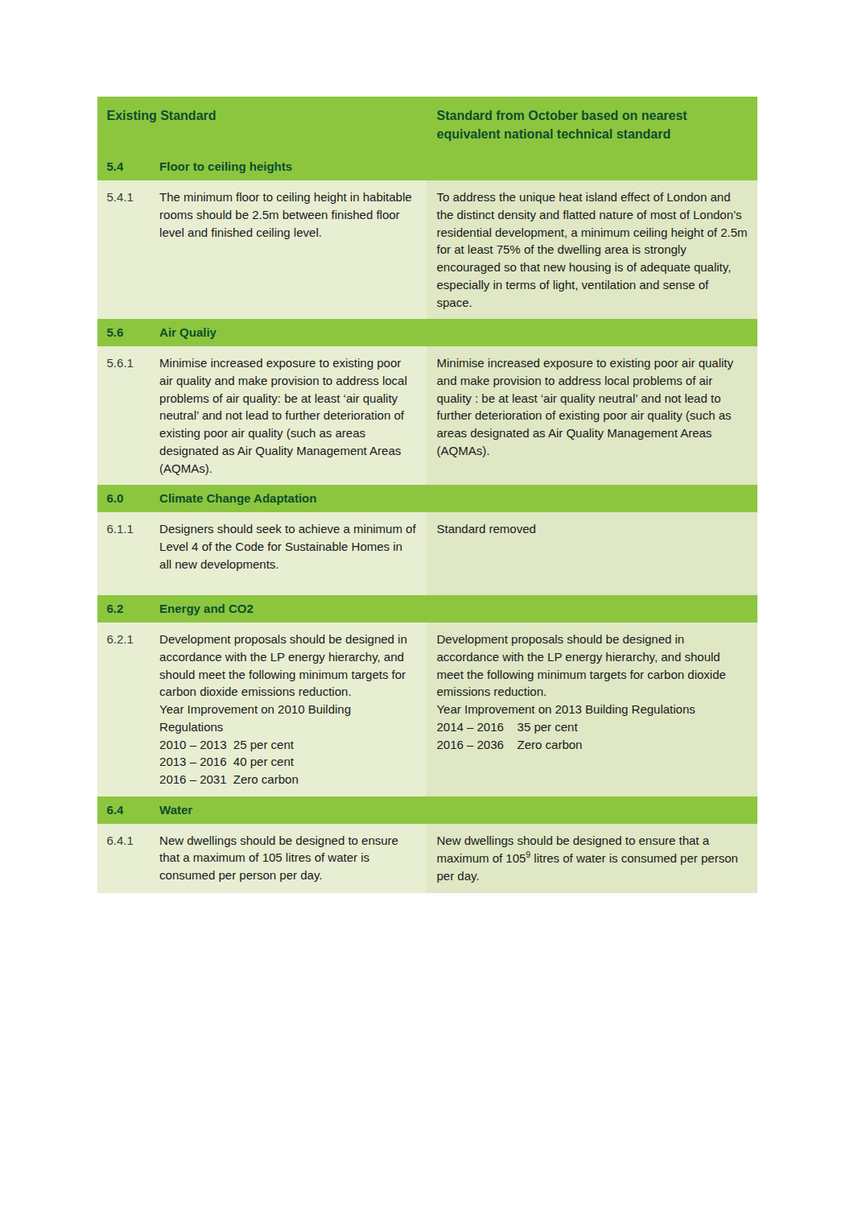| Existing Standard | Standard from October based on nearest equivalent national technical standard |
| --- | --- |
| 5.4 | Floor to ceiling heights | |
| 5.4.1 | The minimum floor to ceiling height in habitable rooms should be 2.5m between finished floor level and finished ceiling level. | To address the unique heat island effect of London and the distinct density and flatted nature of most of London’s residential development, a minimum ceiling height of 2.5m for at least 75% of the dwelling area is strongly encouraged so that new housing is of adequate quality, especially in terms of light, ventilation and sense of space. |
| 5.6 | Air Qualiy | |
| 5.6.1 | Minimise increased exposure to existing poor air quality and make provision to address local problems of air quality: be at least ‘air quality neutral’ and not lead to further deterioration of existing poor air quality (such as areas designated as Air Quality Management Areas (AQMAs). | Minimise increased exposure to existing poor air quality and make provision to address local problems of air quality : be at least ‘air quality neutral’ and not lead to further deterioration of existing poor air quality (such as areas designated as Air Quality Management Areas (AQMAs). |
| 6.0 | Climate Change Adaptation | |
| 6.1.1 | Designers should seek to achieve a minimum of Level 4 of the Code for Sustainable Homes in all new developments. | Standard removed |
| 6.2 | Energy and CO2 | |
| 6.2.1 | Development proposals should be designed in accordance with the LP energy hierarchy, and should meet the following minimum targets for carbon dioxide emissions reduction. Year Improvement on 2010 Building Regulations 2010 – 2013 25 per cent 2013 – 2016 40 per cent 2016 – 2031 Zero carbon | Development proposals should be designed in accordance with the LP energy hierarchy, and should meet the following minimum targets for carbon dioxide emissions reduction. Year Improvement on 2013 Building Regulations 2014 – 2016 35 per cent 2016 – 2036 Zero carbon |
| 6.4 | Water | |
| 6.4.1 | New dwellings should be designed to ensure that a maximum of 105 litres of water is consumed per person per day. | New dwellings should be designed to ensure that a maximum of 105 9 litres of water is consumed per person per day. |